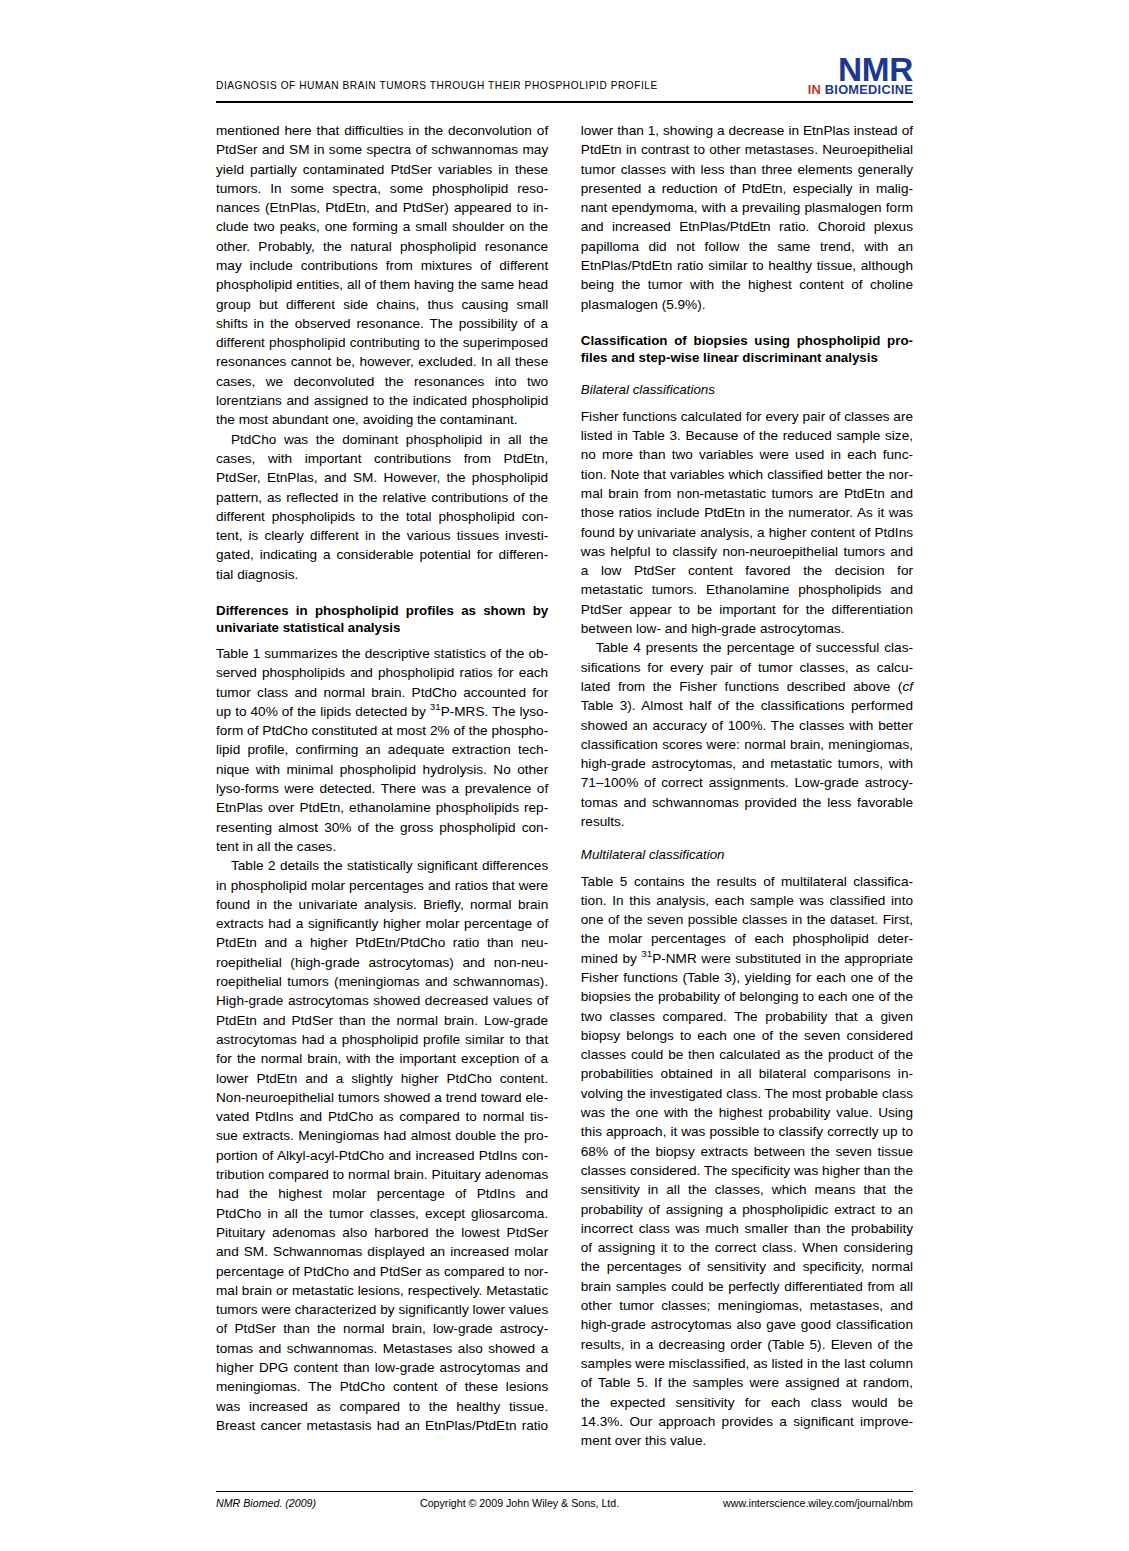Diagnosis of human brain tumors through their phospholipid profile
NMR IN BIOMEDICINE
mentioned here that difficulties in the deconvolution of PtdSer and SM in some spectra of schwannomas may yield partially contaminated PtdSer variables in these tumors. In some spectra, some phospholipid resonances (EtnPlas, PtdEtn, and PtdSer) appeared to include two peaks, one forming a small shoulder on the other. Probably, the natural phospholipid resonance may include contributions from mixtures of different phospholipid entities, all of them having the same head group but different side chains, thus causing small shifts in the observed resonance. The possibility of a different phospholipid contributing to the superimposed resonances cannot be, however, excluded. In all these cases, we deconvoluted the resonances into two lorentzians and assigned to the indicated phospholipid the most abundant one, avoiding the contaminant.
PtdCho was the dominant phospholipid in all the cases, with important contributions from PtdEtn, PtdSer, EtnPlas, and SM. However, the phospholipid pattern, as reflected in the relative contributions of the different phospholipids to the total phospholipid content, is clearly different in the various tissues investigated, indicating a considerable potential for differential diagnosis.
Differences in phospholipid profiles as shown by univariate statistical analysis
Table 1 summarizes the descriptive statistics of the observed phospholipids and phospholipid ratios for each tumor class and normal brain. PtdCho accounted for up to 40% of the lipids detected by 31P-MRS. The lyso-form of PtdCho constituted at most 2% of the phospholipid profile, confirming an adequate extraction technique with minimal phospholipid hydrolysis. No other lyso-forms were detected. There was a prevalence of EtnPlas over PtdEtn, ethanolamine phospholipids representing almost 30% of the gross phospholipid content in all the cases.
Table 2 details the statistically significant differences in phospholipid molar percentages and ratios that were found in the univariate analysis. Briefly, normal brain extracts had a significantly higher molar percentage of PtdEtn and a higher PtdEtn/PtdCho ratio than neuroepithelial (high-grade astrocytomas) and non-neuroepithelial tumors (meningiomas and schwannomas). High-grade astrocytomas showed decreased values of PtdEtn and PtdSer than the normal brain. Low-grade astrocytomas had a phospholipid profile similar to that for the normal brain, with the important exception of a lower PtdEtn and a slightly higher PtdCho content. Non-neuroepithelial tumors showed a trend toward elevated PtdIns and PtdCho as compared to normal tissue extracts. Meningiomas had almost double the proportion of Alkyl-acyl-PtdCho and increased PtdIns contribution compared to normal brain. Pituitary adenomas had the highest molar percentage of PtdIns and PtdCho in all the tumor classes, except gliosarcoma. Pituitary adenomas also harbored the lowest PtdSer and SM. Schwannomas displayed an increased molar percentage of PtdCho and PtdSer as compared to normal brain or metastatic lesions, respectively. Metastatic tumors were characterized by significantly lower values of PtdSer than the normal brain, low-grade astrocytomas and schwannomas. Metastases also showed a higher DPG content than low-grade astrocytomas and meningiomas. The PtdCho content of these lesions was increased as compared to the healthy tissue. Breast cancer metastasis had an EtnPlas/PtdEtn ratio lower than 1, showing a decrease in EtnPlas instead of PtdEtn in contrast to other metastases. Neuroepithelial tumor classes with less than three elements generally presented a reduction of PtdEtn, especially in malignant ependymoma, with a prevailing plasmalogen form and increased EtnPlas/PtdEtn ratio. Choroid plexus papilloma did not follow the same trend, with an EtnPlas/PtdEtn ratio similar to healthy tissue, although being the tumor with the highest content of choline plasmalogen (5.9%).
Classification of biopsies using phospholipid profiles and step-wise linear discriminant analysis
Bilateral classifications
Fisher functions calculated for every pair of classes are listed in Table 3. Because of the reduced sample size, no more than two variables were used in each function. Note that variables which classified better the normal brain from non-metastatic tumors are PtdEtn and those ratios include PtdEtn in the numerator. As it was found by univariate analysis, a higher content of PtdIns was helpful to classify non-neuroepithelial tumors and a low PtdSer content favored the decision for metastatic tumors. Ethanolamine phospholipids and PtdSer appear to be important for the differentiation between low- and high-grade astrocytomas.
Table 4 presents the percentage of successful classifications for every pair of tumor classes, as calculated from the Fisher functions described above (cf Table 3). Almost half of the classifications performed showed an accuracy of 100%. The classes with better classification scores were: normal brain, meningiomas, high-grade astrocytomas, and metastatic tumors, with 71–100% of correct assignments. Low-grade astrocytomas and schwannomas provided the less favorable results.
Multilateral classification
Table 5 contains the results of multilateral classification. In this analysis, each sample was classified into one of the seven possible classes in the dataset. First, the molar percentages of each phospholipid determined by 31P-NMR were substituted in the appropriate Fisher functions (Table 3), yielding for each one of the biopsies the probability of belonging to each one of the two classes compared. The probability that a given biopsy belongs to each one of the seven considered classes could be then calculated as the product of the probabilities obtained in all bilateral comparisons involving the investigated class. The most probable class was the one with the highest probability value. Using this approach, it was possible to classify correctly up to 68% of the biopsy extracts between the seven tissue classes considered. The specificity was higher than the sensitivity in all the classes, which means that the probability of assigning a phospholipidic extract to an incorrect class was much smaller than the probability of assigning it to the correct class. When considering the percentages of sensitivity and specificity, normal brain samples could be perfectly differentiated from all other tumor classes; meningiomas, metastases, and high-grade astrocytomas also gave good classification results, in a decreasing order (Table 5). Eleven of the samples were misclassified, as listed in the last column of Table 5. If the samples were assigned at random, the expected sensitivity for each class would be 14.3%. Our approach provides a significant improvement over this value.
NMR Biomed. (2009)
Copyright © 2009 John Wiley & Sons, Ltd.
www.interscience.wiley.com/journal/nbm